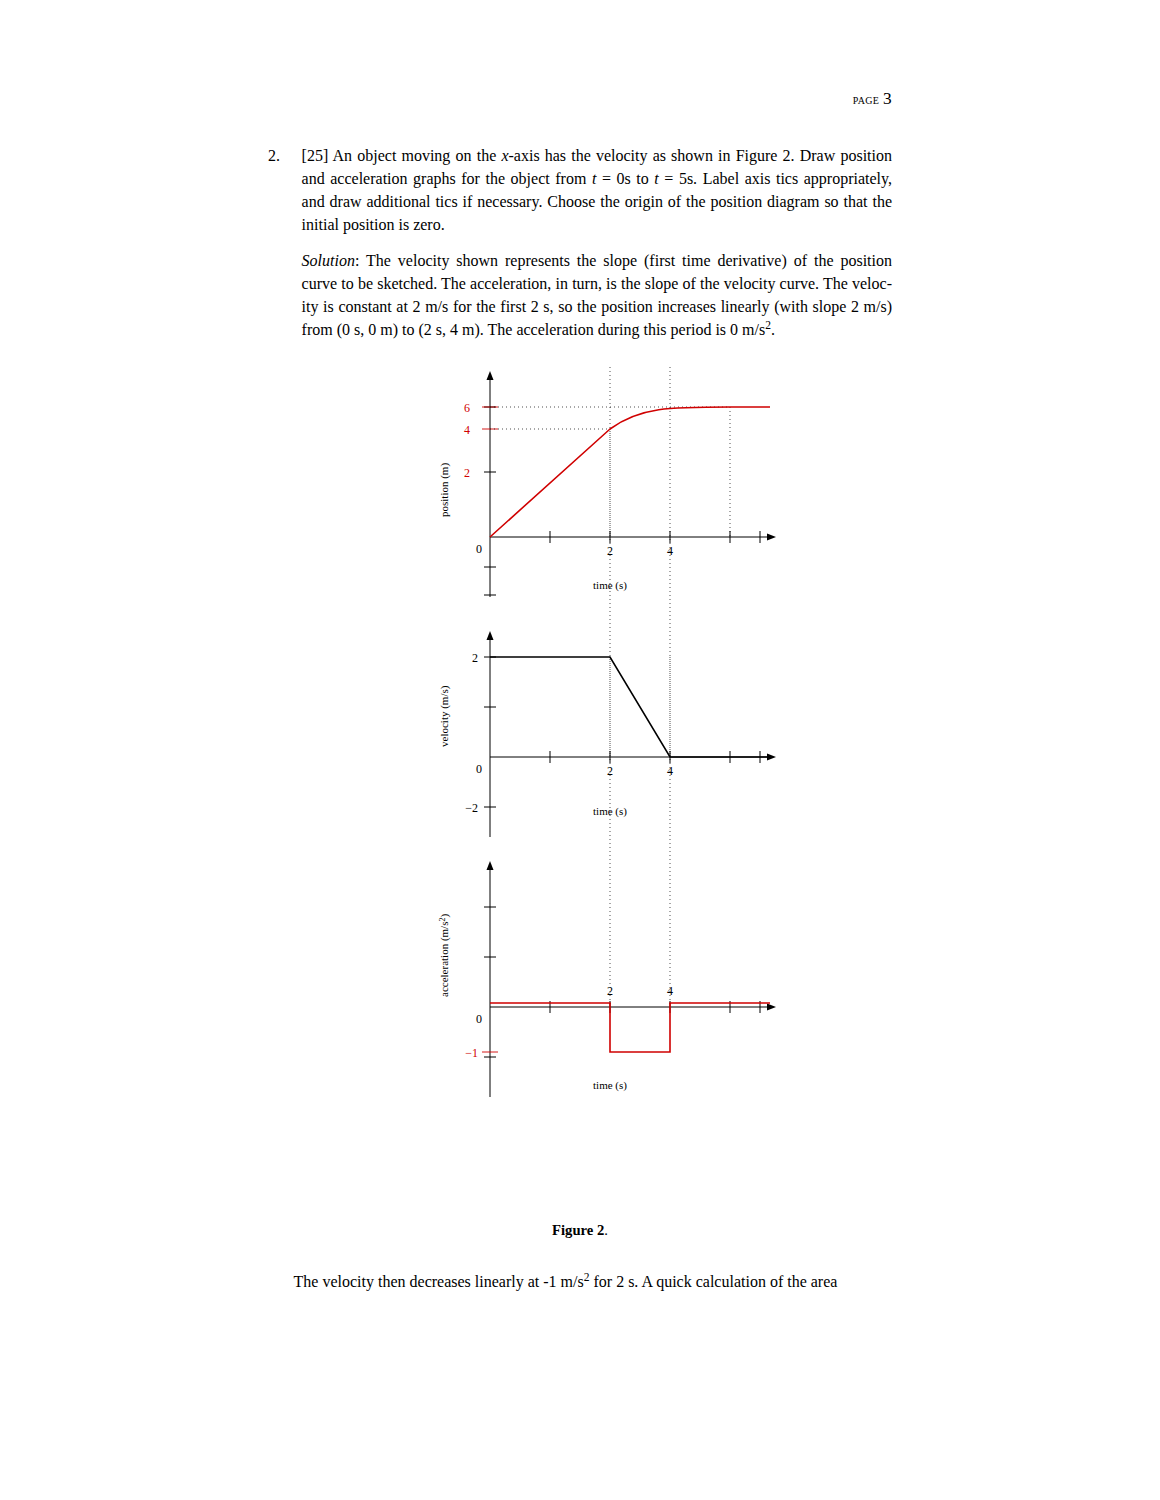page 3
2.
[25] An object moving on the x-axis has the velocity as shown in Figure 2. Draw position and acceleration graphs for the object from t = 0s to t = 5s. Label axis tics appropriately, and draw additional tics if necessary. Choose the origin of the position diagram so that the initial position is zero.
Solution: The velocity shown represents the slope (first time derivative) of the position curve to be sketched. The acceleration, in turn, is the slope of the velocity curve. The velocity is constant at 2 m/s for the first 2 s, so the position increases linearly (with slope 2 m/s) from (0 s, 0 m) to (2 s, 4 m). The acceleration during this period is 0 m/s2.
6 4 2 0 2 4 position (m) time (s) 2 0 −2 2 4 velocity (m/s) time (s) 0 −1 2 4 acceleration (m/s2) time (s)
Figure 2.
The velocity then decreases linearly at -1 m/s2 for 2 s. A quick calculation of the area